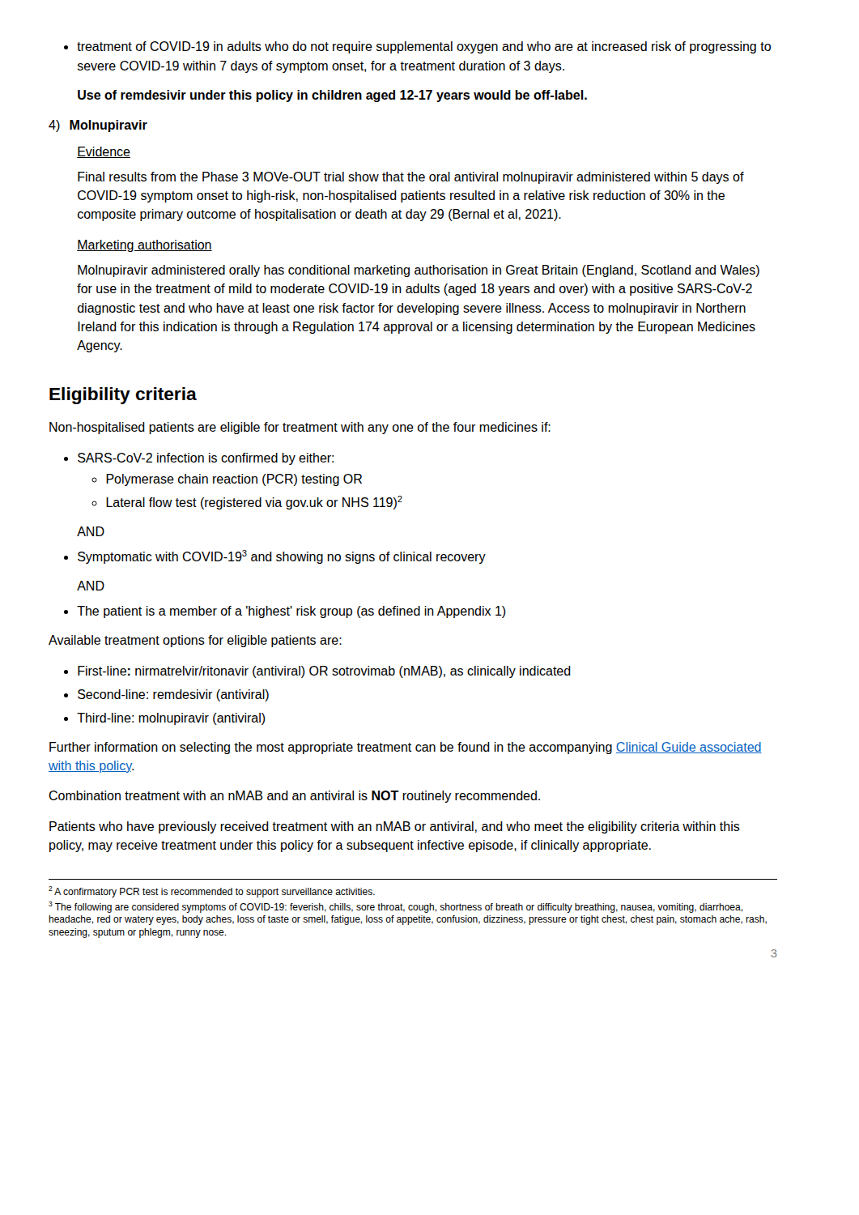treatment of COVID-19 in adults who do not require supplemental oxygen and who are at increased risk of progressing to severe COVID-19 within 7 days of symptom onset, for a treatment duration of 3 days.
Use of remdesivir under this policy in children aged 12-17 years would be off-label.
4) Molnupiravir
Evidence
Final results from the Phase 3 MOVe-OUT trial show that the oral antiviral molnupiravir administered within 5 days of COVID-19 symptom onset to high-risk, non-hospitalised patients resulted in a relative risk reduction of 30% in the composite primary outcome of hospitalisation or death at day 29 (Bernal et al, 2021).
Marketing authorisation
Molnupiravir administered orally has conditional marketing authorisation in Great Britain (England, Scotland and Wales) for use in the treatment of mild to moderate COVID-19 in adults (aged 18 years and over) with a positive SARS-CoV-2 diagnostic test and who have at least one risk factor for developing severe illness. Access to molnupiravir in Northern Ireland for this indication is through a Regulation 174 approval or a licensing determination by the European Medicines Agency.
Eligibility criteria
Non-hospitalised patients are eligible for treatment with any one of the four medicines if:
SARS-CoV-2 infection is confirmed by either:
Polymerase chain reaction (PCR) testing OR
Lateral flow test (registered via gov.uk or NHS 119)2
AND
Symptomatic with COVID-193 and showing no signs of clinical recovery
AND
The patient is a member of a 'highest' risk group (as defined in Appendix 1)
Available treatment options for eligible patients are:
First-line: nirmatrelvir/ritonavir (antiviral) OR sotrovimab (nMAB), as clinically indicated
Second-line: remdesivir (antiviral)
Third-line: molnupiravir (antiviral)
Further information on selecting the most appropriate treatment can be found in the accompanying Clinical Guide associated with this policy.
Combination treatment with an nMAB and an antiviral is NOT routinely recommended.
Patients who have previously received treatment with an nMAB or antiviral, and who meet the eligibility criteria within this policy, may receive treatment under this policy for a subsequent infective episode, if clinically appropriate.
2 A confirmatory PCR test is recommended to support surveillance activities.
3 The following are considered symptoms of COVID-19: feverish, chills, sore throat, cough, shortness of breath or difficulty breathing, nausea, vomiting, diarrhoea, headache, red or watery eyes, body aches, loss of taste or smell, fatigue, loss of appetite, confusion, dizziness, pressure or tight chest, chest pain, stomach ache, rash, sneezing, sputum or phlegm, runny nose.
3